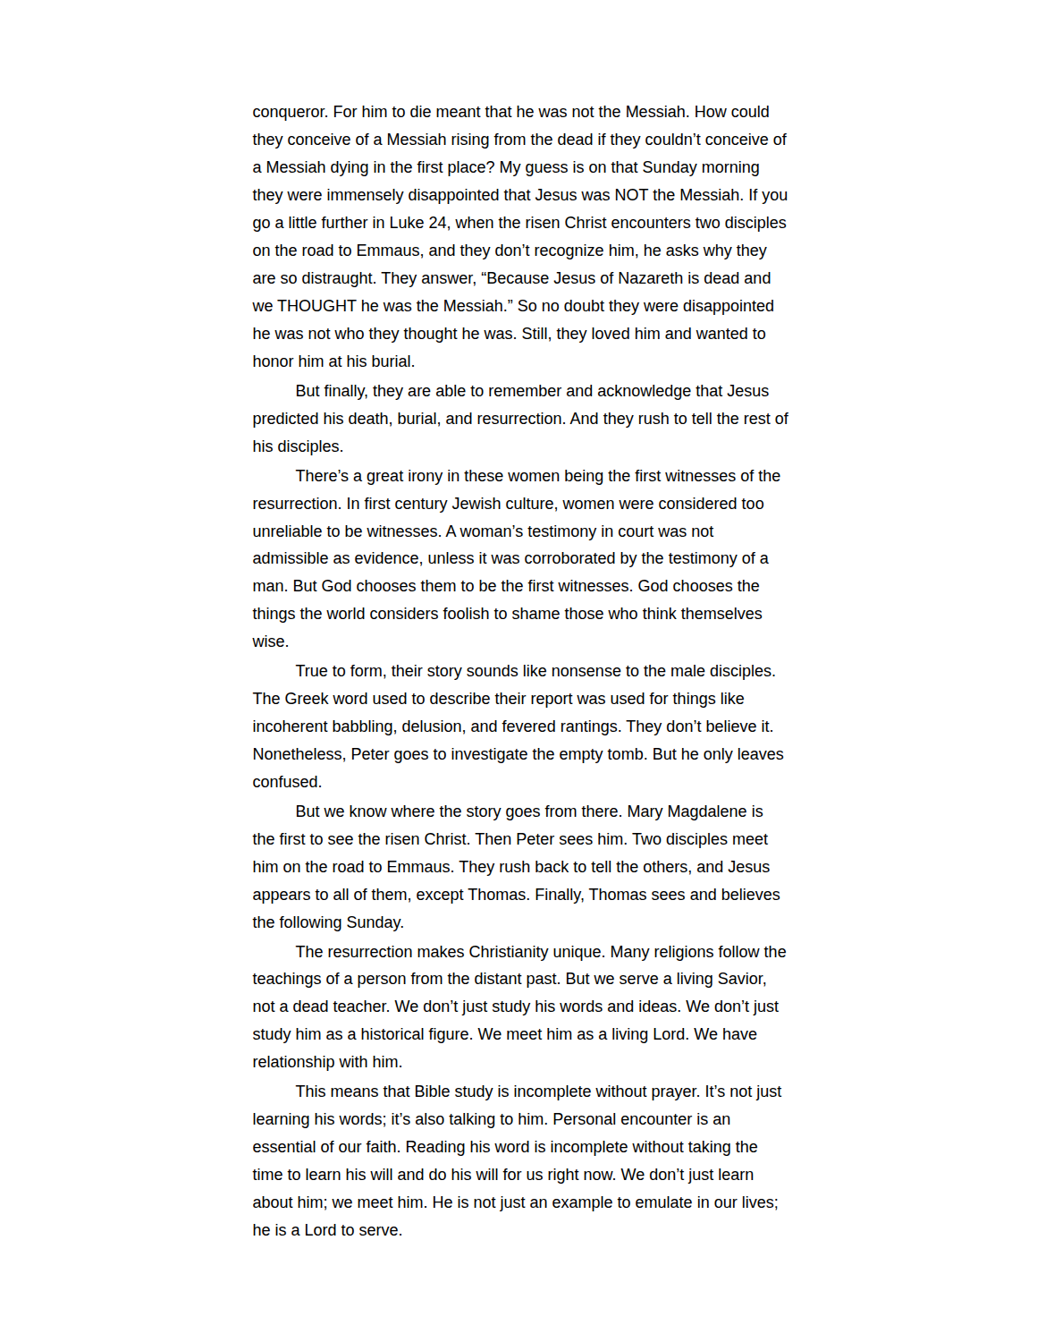conqueror. For him to die meant that he was not the Messiah. How could they conceive of a Messiah rising from the dead if they couldn’t conceive of a Messiah dying in the first place? My guess is on that Sunday morning they were immensely disappointed that Jesus was NOT the Messiah. If you go a little further in Luke 24, when the risen Christ encounters two disciples on the road to Emmaus, and they don’t recognize him, he asks why they are so distraught. They answer, “Because Jesus of Nazareth is dead and we THOUGHT he was the Messiah.” So no doubt they were disappointed he was not who they thought he was. Still, they loved him and wanted to honor him at his burial.
But finally, they are able to remember and acknowledge that Jesus predicted his death, burial, and resurrection. And they rush to tell the rest of his disciples.
There’s a great irony in these women being the first witnesses of the resurrection. In first century Jewish culture, women were considered too unreliable to be witnesses. A woman’s testimony in court was not admissible as evidence, unless it was corroborated by the testimony of a man. But God chooses them to be the first witnesses. God chooses the things the world considers foolish to shame those who think themselves wise.
True to form, their story sounds like nonsense to the male disciples. The Greek word used to describe their report was used for things like incoherent babbling, delusion, and fevered rantings. They don’t believe it. Nonetheless, Peter goes to investigate the empty tomb. But he only leaves confused.
But we know where the story goes from there. Mary Magdalene is the first to see the risen Christ. Then Peter sees him. Two disciples meet him on the road to Emmaus. They rush back to tell the others, and Jesus appears to all of them, except Thomas. Finally, Thomas sees and believes the following Sunday.
The resurrection makes Christianity unique. Many religions follow the teachings of a person from the distant past. But we serve a living Savior, not a dead teacher. We don’t just study his words and ideas. We don’t just study him as a historical figure. We meet him as a living Lord. We have relationship with him.
This means that Bible study is incomplete without prayer. It’s not just learning his words; it’s also talking to him. Personal encounter is an essential of our faith. Reading his word is incomplete without taking the time to learn his will and do his will for us right now. We don’t just learn about him; we meet him. He is not just an example to emulate in our lives; he is a Lord to serve.